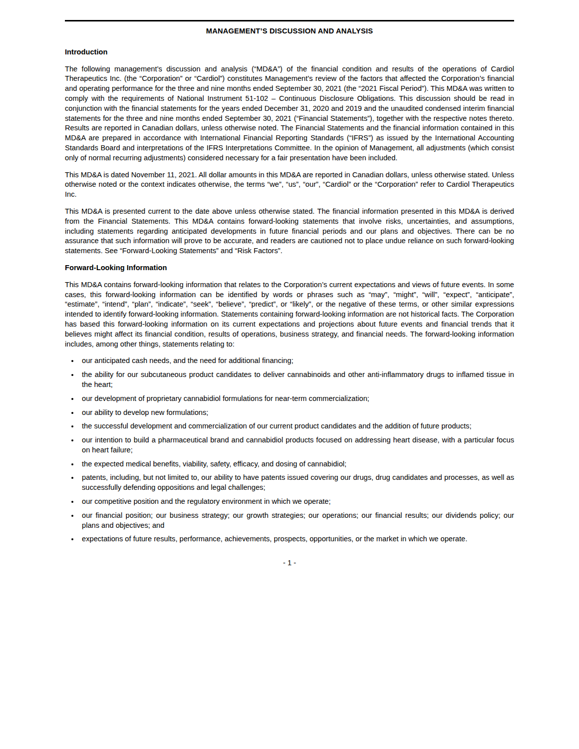MANAGEMENT’S DISCUSSION AND ANALYSIS
Introduction
The following management’s discussion and analysis (“MD&A”) of the financial condition and results of the operations of Cardiol Therapeutics Inc. (the “Corporation” or “Cardiol”) constitutes Management’s review of the factors that affected the Corporation’s financial and operating performance for the three and nine months ended September 30, 2021 (the “2021 Fiscal Period”). This MD&A was written to comply with the requirements of National Instrument 51-102 – Continuous Disclosure Obligations. This discussion should be read in conjunction with the financial statements for the years ended December 31, 2020 and 2019 and the unaudited condensed interim financial statements for the three and nine months ended September 30, 2021 (“Financial Statements”), together with the respective notes thereto. Results are reported in Canadian dollars, unless otherwise noted. The Financial Statements and the financial information contained in this MD&A are prepared in accordance with International Financial Reporting Standards (“IFRS”) as issued by the International Accounting Standards Board and interpretations of the IFRS Interpretations Committee. In the opinion of Management, all adjustments (which consist only of normal recurring adjustments) considered necessary for a fair presentation have been included.
This MD&A is dated November 11, 2021. All dollar amounts in this MD&A are reported in Canadian dollars, unless otherwise stated. Unless otherwise noted or the context indicates otherwise, the terms “we”, “us”, “our”, “Cardiol” or the “Corporation” refer to Cardiol Therapeutics Inc.
This MD&A is presented current to the date above unless otherwise stated. The financial information presented in this MD&A is derived from the Financial Statements. This MD&A contains forward-looking statements that involve risks, uncertainties, and assumptions, including statements regarding anticipated developments in future financial periods and our plans and objectives. There can be no assurance that such information will prove to be accurate, and readers are cautioned not to place undue reliance on such forward-looking statements. See “Forward-Looking Statements” and “Risk Factors”.
Forward-Looking Information
This MD&A contains forward-looking information that relates to the Corporation’s current expectations and views of future events. In some cases, this forward-looking information can be identified by words or phrases such as “may”, “might”, “will”, “expect”, “anticipate”, “estimate”, “intend”, “plan”, “indicate”, “seek”, “believe”, “predict”, or “likely”, or the negative of these terms, or other similar expressions intended to identify forward-looking information. Statements containing forward-looking information are not historical facts. The Corporation has based this forward-looking information on its current expectations and projections about future events and financial trends that it believes might affect its financial condition, results of operations, business strategy, and financial needs. The forward-looking information includes, among other things, statements relating to:
our anticipated cash needs, and the need for additional financing;
the ability for our subcutaneous product candidates to deliver cannabinoids and other anti-inflammatory drugs to inflamed tissue in the heart;
our development of proprietary cannabidiol formulations for near-term commercialization;
our ability to develop new formulations;
the successful development and commercialization of our current product candidates and the addition of future products;
our intention to build a pharmaceutical brand and cannabidiol products focused on addressing heart disease, with a particular focus on heart failure;
the expected medical benefits, viability, safety, efficacy, and dosing of cannabidiol;
patents, including, but not limited to, our ability to have patents issued covering our drugs, drug candidates and processes, as well as successfully defending oppositions and legal challenges;
our competitive position and the regulatory environment in which we operate;
our financial position; our business strategy; our growth strategies; our operations; our financial results; our dividends policy; our plans and objectives; and
expectations of future results, performance, achievements, prospects, opportunities, or the market in which we operate.
- 1 -